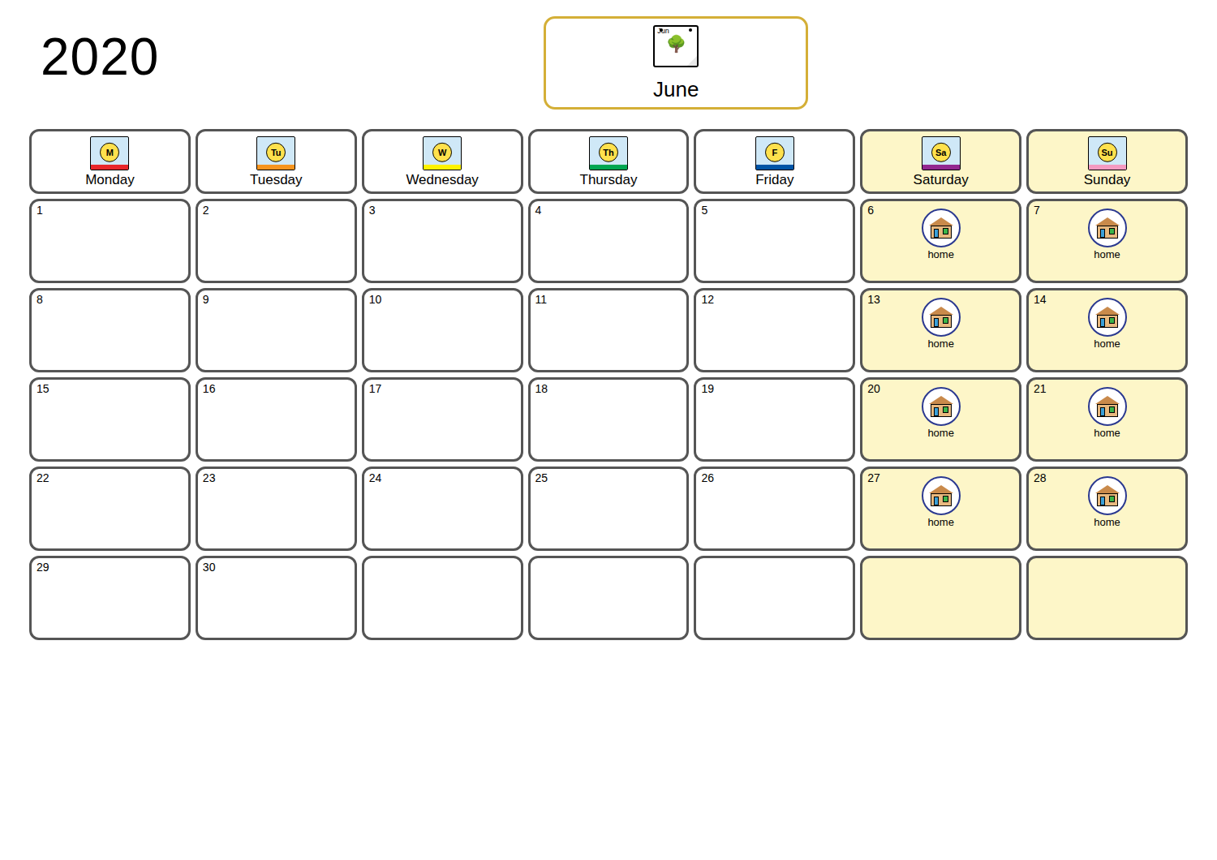2020
Jun
🌳
June
| M Monday | Tu Tuesday | W Wednesday | Th Thursday | F Friday | Sa Saturday | Su Sunday |
| --- | --- | --- | --- | --- | --- | --- |
| 1 | 2 | 3 | 4 | 5 | 6 home | 7 home |
| 8 | 9 | 10 | 11 | 12 | 13 home | 14 home |
| 15 | 16 | 17 | 18 | 19 | 20 home | 21 home |
| 22 | 23 | 24 | 25 | 26 | 27 home | 28 home |
| 29 | 30 | | | | | |